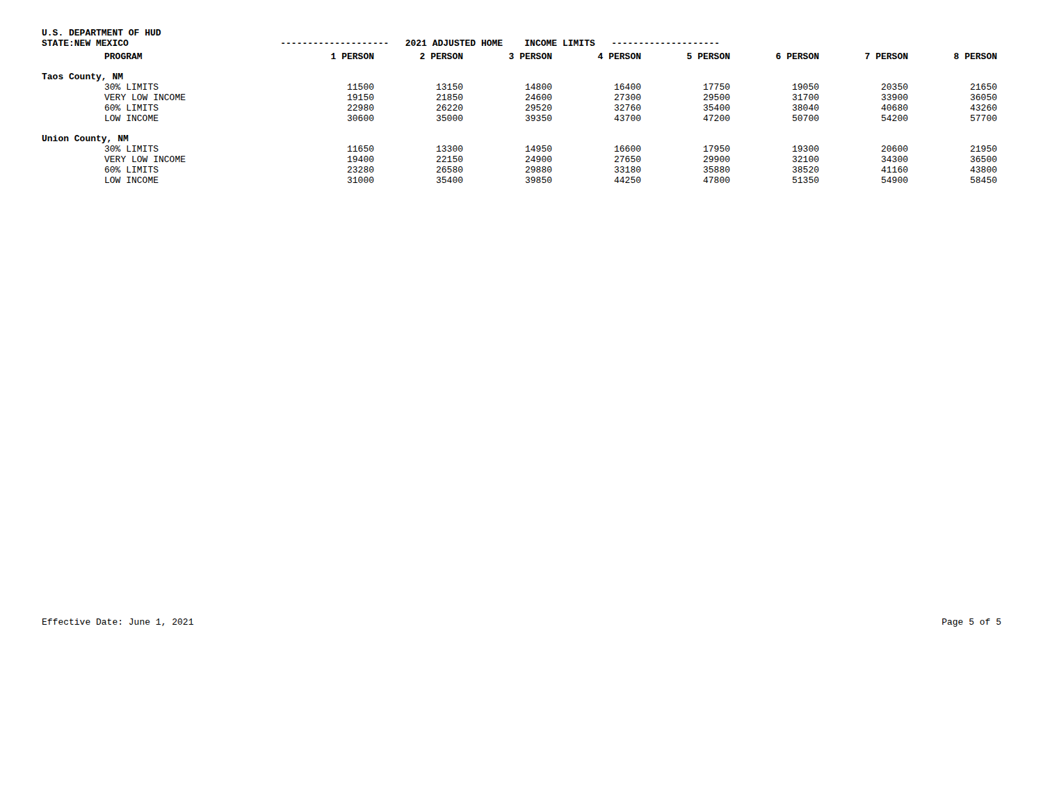U.S. DEPARTMENT OF HUD
STATE:NEW MEXICO -------------------- 2021 ADJUSTED HOME INCOME LIMITS --------------------
| PROGRAM | 1 PERSON | 2 PERSON | 3 PERSON | 4 PERSON | 5 PERSON | 6 PERSON | 7 PERSON | 8 PERSON |
| --- | --- | --- | --- | --- | --- | --- | --- | --- |
| Taos County, NM |
| 30% LIMITS | 11500 | 13150 | 14800 | 16400 | 17750 | 19050 | 20350 | 21650 |
| VERY LOW INCOME | 19150 | 21850 | 24600 | 27300 | 29500 | 31700 | 33900 | 36050 |
| 60% LIMITS | 22980 | 26220 | 29520 | 32760 | 35400 | 38040 | 40680 | 43260 |
| LOW INCOME | 30600 | 35000 | 39350 | 43700 | 47200 | 50700 | 54200 | 57700 |
| Union County, NM |
| 30% LIMITS | 11650 | 13300 | 14950 | 16600 | 17950 | 19300 | 20600 | 21950 |
| VERY LOW INCOME | 19400 | 22150 | 24900 | 27650 | 29900 | 32100 | 34300 | 36500 |
| 60% LIMITS | 23280 | 26580 | 29880 | 33180 | 35880 | 38520 | 41160 | 43800 |
| LOW INCOME | 31000 | 35400 | 39850 | 44250 | 47800 | 51350 | 54900 | 58450 |
Effective Date: June 1, 2021
Page 5 of 5